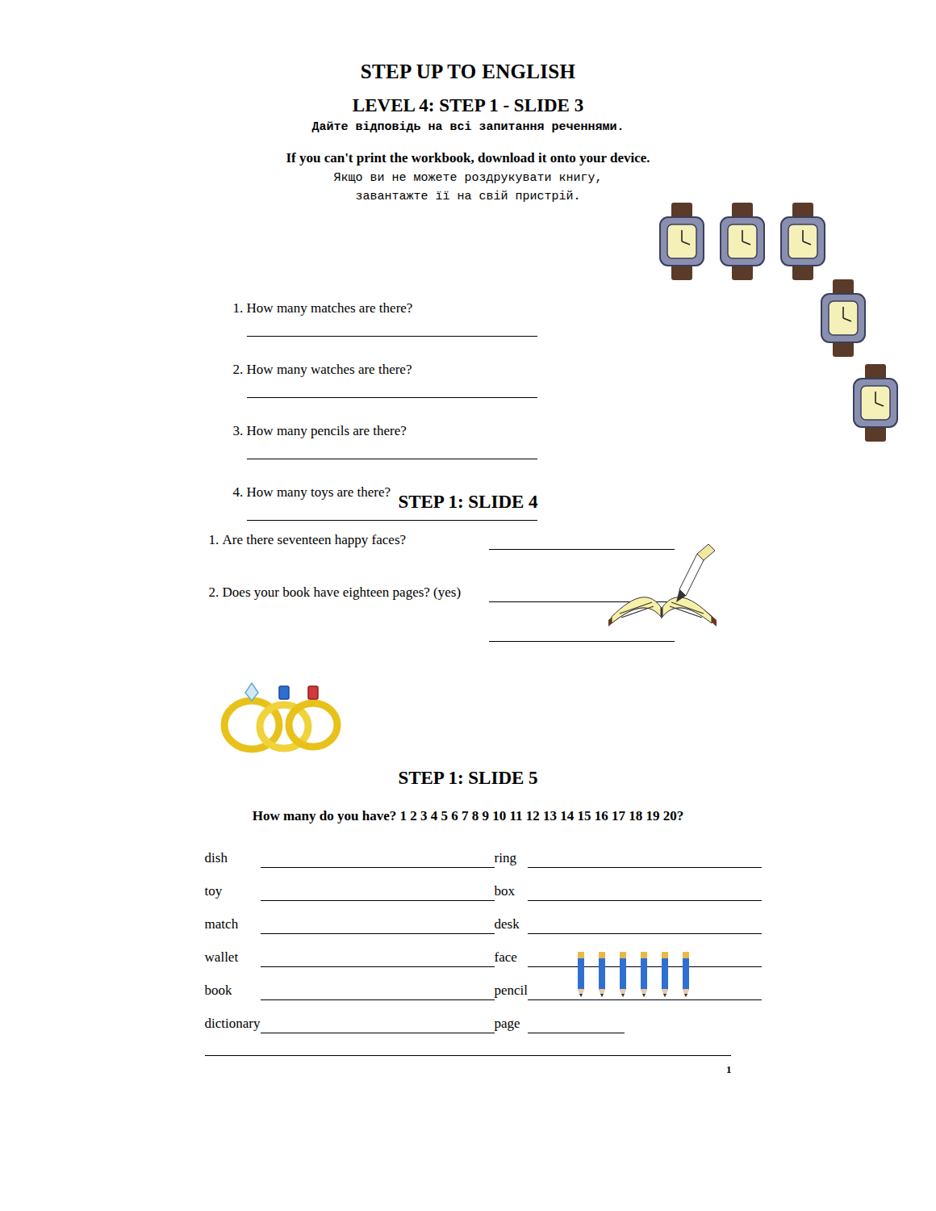STEP UP TO ENGLISH
LEVEL 4: STEP 1 - SLIDE 3
Дайте відповідь на всі запитання реченнями.
If you can't print the workbook, download it onto your device.
Якщо ви не можете роздрукувати книгу,
завантажте її на свій пристрій.
How many matches are there?
How many watches are there?
How many pencils are there?
How many toys are there?
STEP 1: SLIDE 4
Are there seventeen happy faces?
Does your book have eighteen pages? (yes)
STEP 1: SLIDE 5
How many do you have? 1 2 3 4 5 6 7 8 9 10 11 12 13 14 15 16 17 18 19 20?
| dish | | | ring | |
| toy | | | box | |
| match | | | desk | |
| wallet | | | face | |
| book | | | pencil | |
| dictionary | | | page | |
1